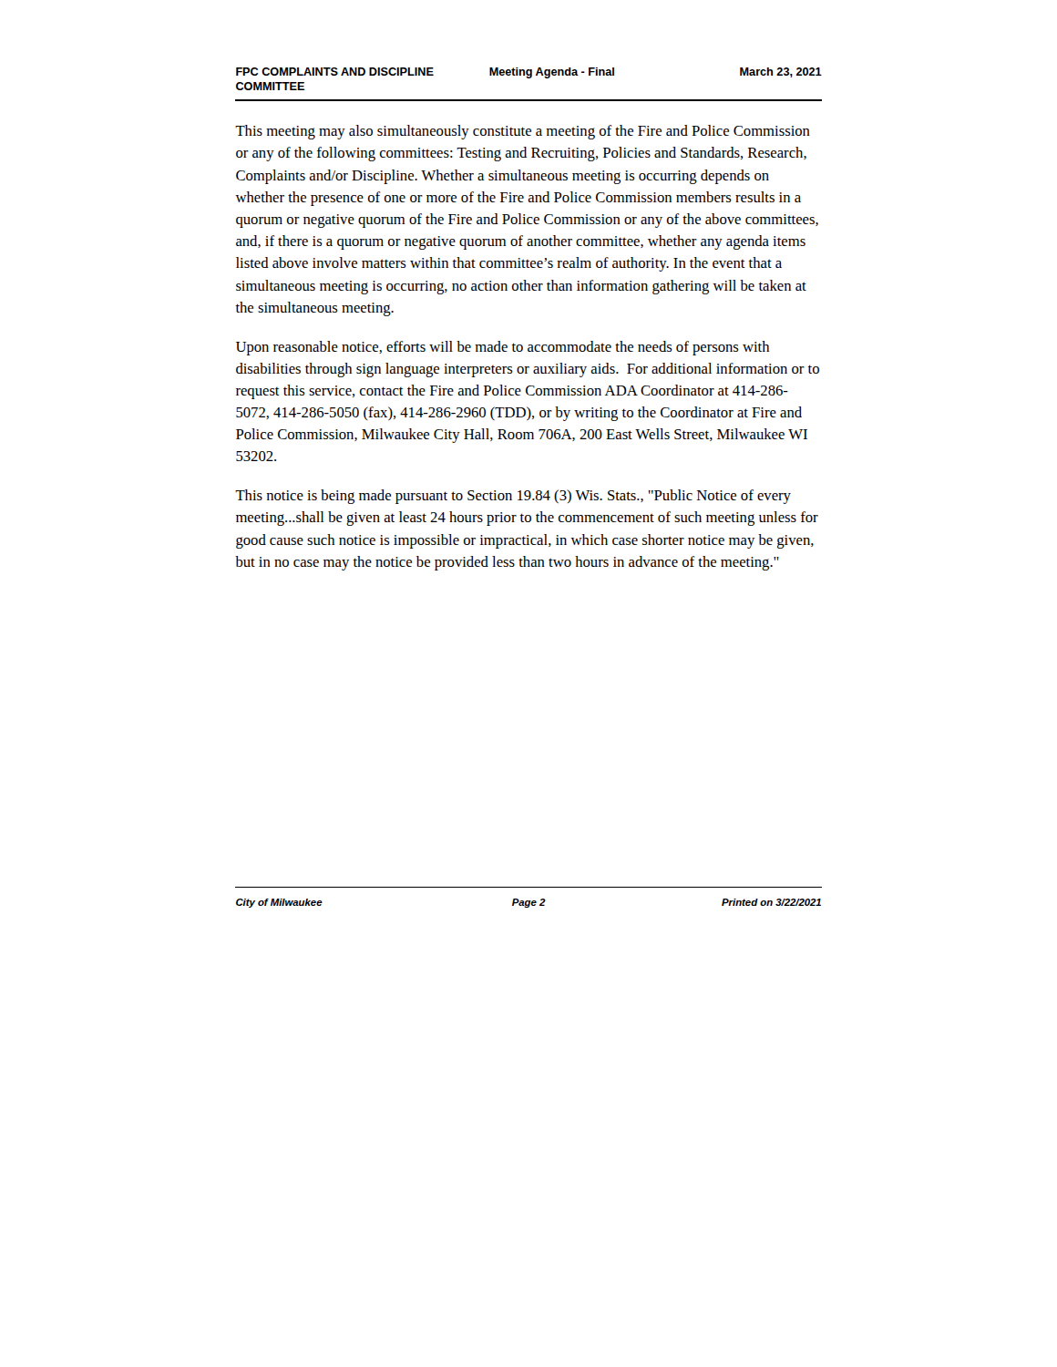FPC COMPLAINTS AND DISCIPLINE
COMMITTEE
Meeting Agenda - Final
March 23, 2021
This meeting may also simultaneously constitute a meeting of the Fire and Police Commission or any of the following committees: Testing and Recruiting, Policies and Standards, Research, Complaints and/or Discipline. Whether a simultaneous meeting is occurring depends on whether the presence of one or more of the Fire and Police Commission members results in a quorum or negative quorum of the Fire and Police Commission or any of the above committees, and, if there is a quorum or negative quorum of another committee, whether any agenda items listed above involve matters within that committee’s realm of authority. In the event that a simultaneous meeting is occurring, no action other than information gathering will be taken at the simultaneous meeting.
Upon reasonable notice, efforts will be made to accommodate the needs of persons with disabilities through sign language interpreters or auxiliary aids. For additional information or to request this service, contact the Fire and Police Commission ADA Coordinator at 414-286-5072, 414-286-5050 (fax), 414-286-2960 (TDD), or by writing to the Coordinator at Fire and Police Commission, Milwaukee City Hall, Room 706A, 200 East Wells Street, Milwaukee WI 53202.
This notice is being made pursuant to Section 19.84 (3) Wis. Stats., "Public Notice of every meeting...shall be given at least 24 hours prior to the commencement of such meeting unless for good cause such notice is impossible or impractical, in which case shorter notice may be given, but in no case may the notice be provided less than two hours in advance of the meeting."
City of Milwaukee
Page 2
Printed on 3/22/2021